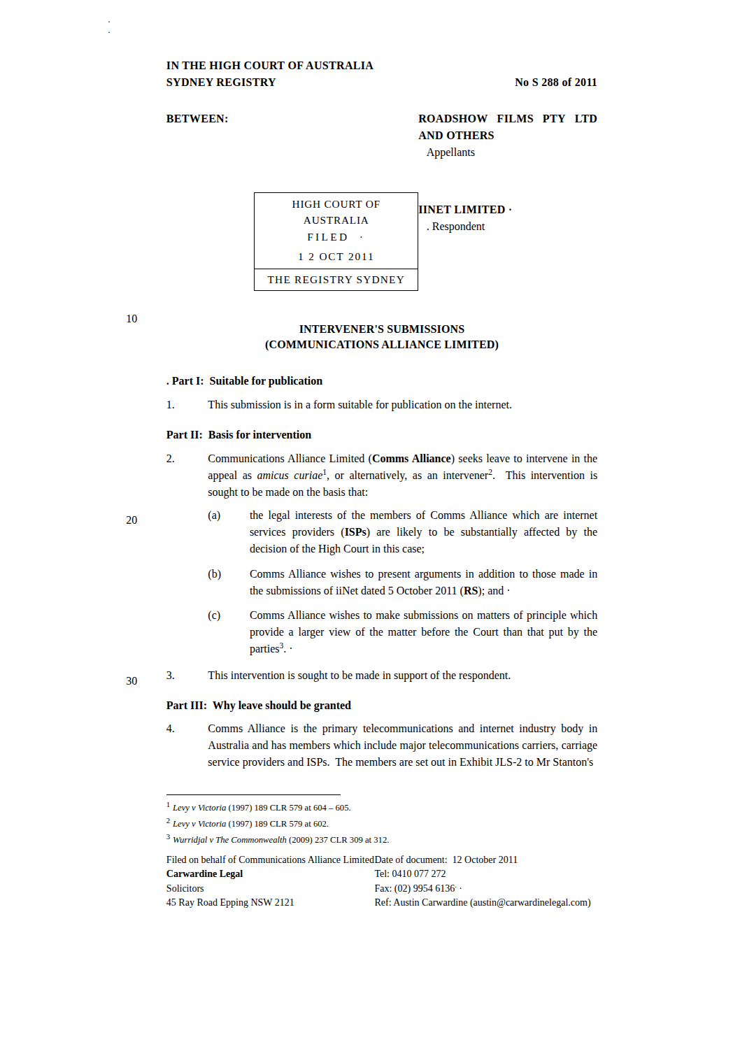.
.
IN THE HIGH COURT OF AUSTRALIA
SYDNEY REGISTRY
No S 288 of 2011
| BETWEEN: | | ROADSHOW FILMS PTY LTD AND OTHERS Appellants |
| | HIGH COURT OF AUSTRALIA FILED · 1 2 OCT 2011 THE REGISTRY SYDNEY | IINET LIMITED · . Respondent |
10
INTERVENER'S SUBMISSIONS
(COMMUNICATIONS ALLIANCE LIMITED)
. Part I: Suitable for publication
1. This submission is in a form suitable for publication on the internet.
Part II: Basis for intervention
2. Communications Alliance Limited (Comms Alliance) seeks leave to intervene in the appeal as amicus curiae1, or alternatively, as an intervener2. This intervention is sought to be made on the basis that:
(a) the legal interests of the members of Comms Alliance which are internet services providers (ISPs) are likely to be substantially affected by the decision of the High Court in this case;
(b) Comms Alliance wishes to present arguments in addition to those made in the submissions of iiNet dated 5 October 2011 (RS); and ·
(c) Comms Alliance wishes to make submissions on matters of principle which provide a larger view of the matter before the Court than that put by the parties3. ·
3. This intervention is sought to be made in support of the respondent.
20
Part III: Why leave should be granted
30
4. Comms Alliance is the primary telecommunications and internet industry body in Australia and has members which include major telecommunications carriers, carriage service providers and ISPs. The members are set out in Exhibit JLS-2 to Mr Stanton's
1 Levy v Victoria (1997) 189 CLR 579 at 604 – 605.
2 Levy v Victoria (1997) 189 CLR 579 at 602.
3 Wurridjal v The Commonwealth (2009) 237 CLR 309 at 312.
| Filed on behalf of Communications Alliance Limited | Date of document: 12 October 2011 |
| Carwardine Legal | Tel: 0410 077 272 |
| Solicitors | Fax: (02) 9954 6136 . · |
| 45 Ray Road Epping NSW 2121 | Ref: Austin Carwardine (austin@carwardinelegal.com) |